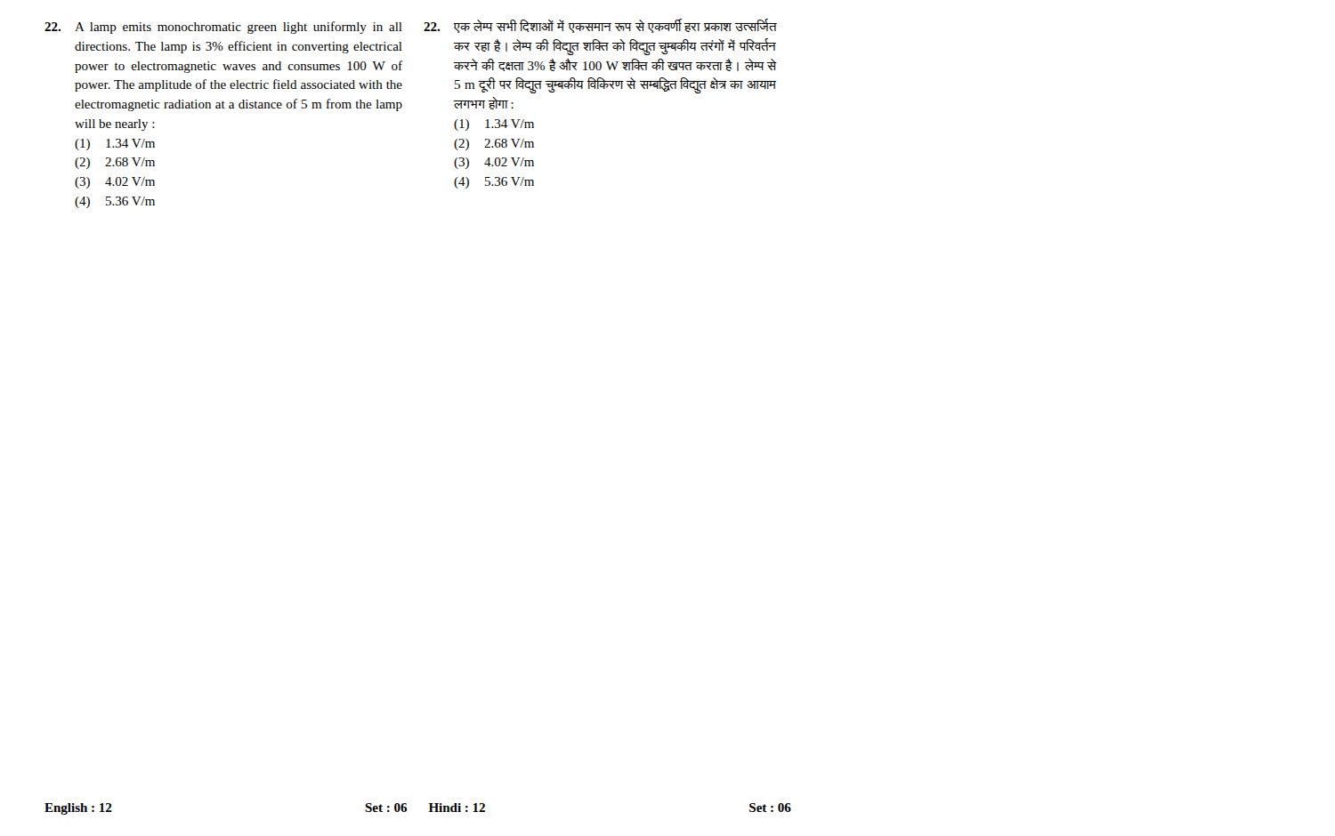22.
A lamp emits monochromatic green light uniformly in all directions. The lamp is 3% efficient in converting electrical power to electromagnetic waves and consumes 100 W of power. The amplitude of the electric field associated with the electromagnetic radiation at a distance of 5 m from the lamp will be nearly :
(1) 1.34 V/m
(2) 2.68 V/m
(3) 4.02 V/m
(4) 5.36 V/m
22.
एक लेम्प सभी दिशाओं में एकसमान रूप से एकवर्णी हरा प्रकाश उत्सर्जित कर रहा है। लेम्प की विद्युत शक्ति को विद्युत चुम्बकीय तरंगों में परिवर्तन करने की दक्षता 3% है और 100 W शक्ति की खपत करता है। लेम्प से 5 m दूरी पर विद्युत चुम्बकीय विकिरण से सम्बद्धित विद्युत क्षेत्र का आयाम लगभग होगा :
(1) 1.34 V/m
(2) 2.68 V/m
(3) 4.02 V/m
(4) 5.36 V/m
English : 12 Set : 06
Hindi : 12 Set : 06